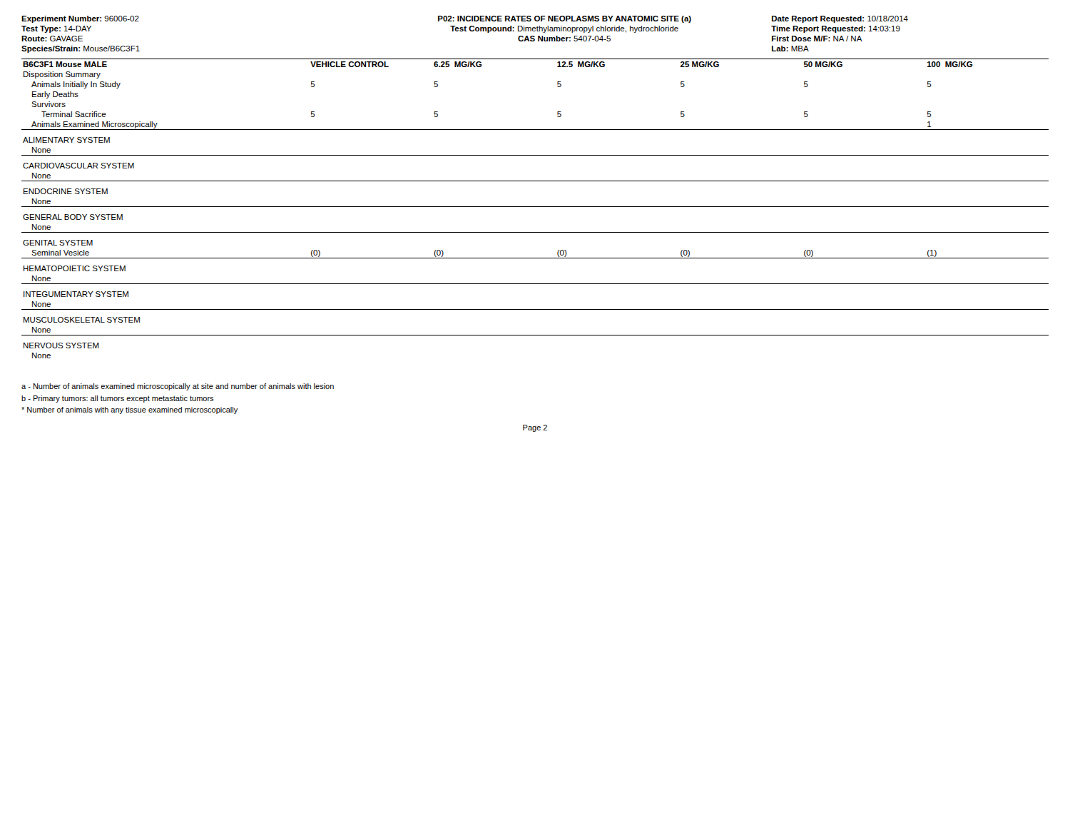| Experiment Number: 96006-02 | P02: INCIDENCE RATES OF NEOPLASMS BY ANATOMIC SITE (a) | Date Report Requested: 10/18/2014 |
| Test Type: 14-DAY | Test Compound: Dimethylaminopropyl chloride, hydrochloride | Time Report Requested: 14:03:19 |
| Route: GAVAGE | CAS Number: 5407-04-5 | First Dose M/F: NA / NA |
| Species/Strain: Mouse/B6C3F1 | | Lab: MBA |
| B6C3F1 Mouse MALE | VEHICLE CONTROL | 6.25 MG/KG | 12.5 MG/KG | 25 MG/KG | 50 MG/KG | 100 MG/KG |
| --- | --- | --- | --- | --- | --- | --- |
| Disposition Summary | | | | | | |
| Animals Initially In Study | 5 | 5 | 5 | 5 | 5 | 5 |
| Early Deaths | | | | | | |
| Survivors | | | | | | |
| Terminal Sacrifice | 5 | 5 | 5 | 5 | 5 | 5 |
| Animals Examined Microscopically | | | | | | 1 |
| ALIMENTARY SYSTEM | | | | | | |
| None | | | | | | |
| CARDIOVASCULAR SYSTEM | | | | | | |
| None | | | | | | |
| ENDOCRINE SYSTEM | | | | | | |
| None | | | | | | |
| GENERAL BODY SYSTEM | | | | | | |
| None | | | | | | |
| GENITAL SYSTEM | | | | | | |
| Seminal Vesicle | (0) | (0) | (0) | (0) | (0) | (1) |
| HEMATOPOIETIC SYSTEM | | | | | | |
| None | | | | | | |
| INTEGUMENTARY SYSTEM | | | | | | |
| None | | | | | | |
| MUSCULOSKELETAL SYSTEM | | | | | | |
| None | | | | | | |
| NERVOUS SYSTEM | | | | | | |
| None | | | | | | |
a - Number of animals examined microscopically at site and number of animals with lesion
b - Primary tumors: all tumors except metastatic tumors
* Number of animals with any tissue examined microscopically
Page 2